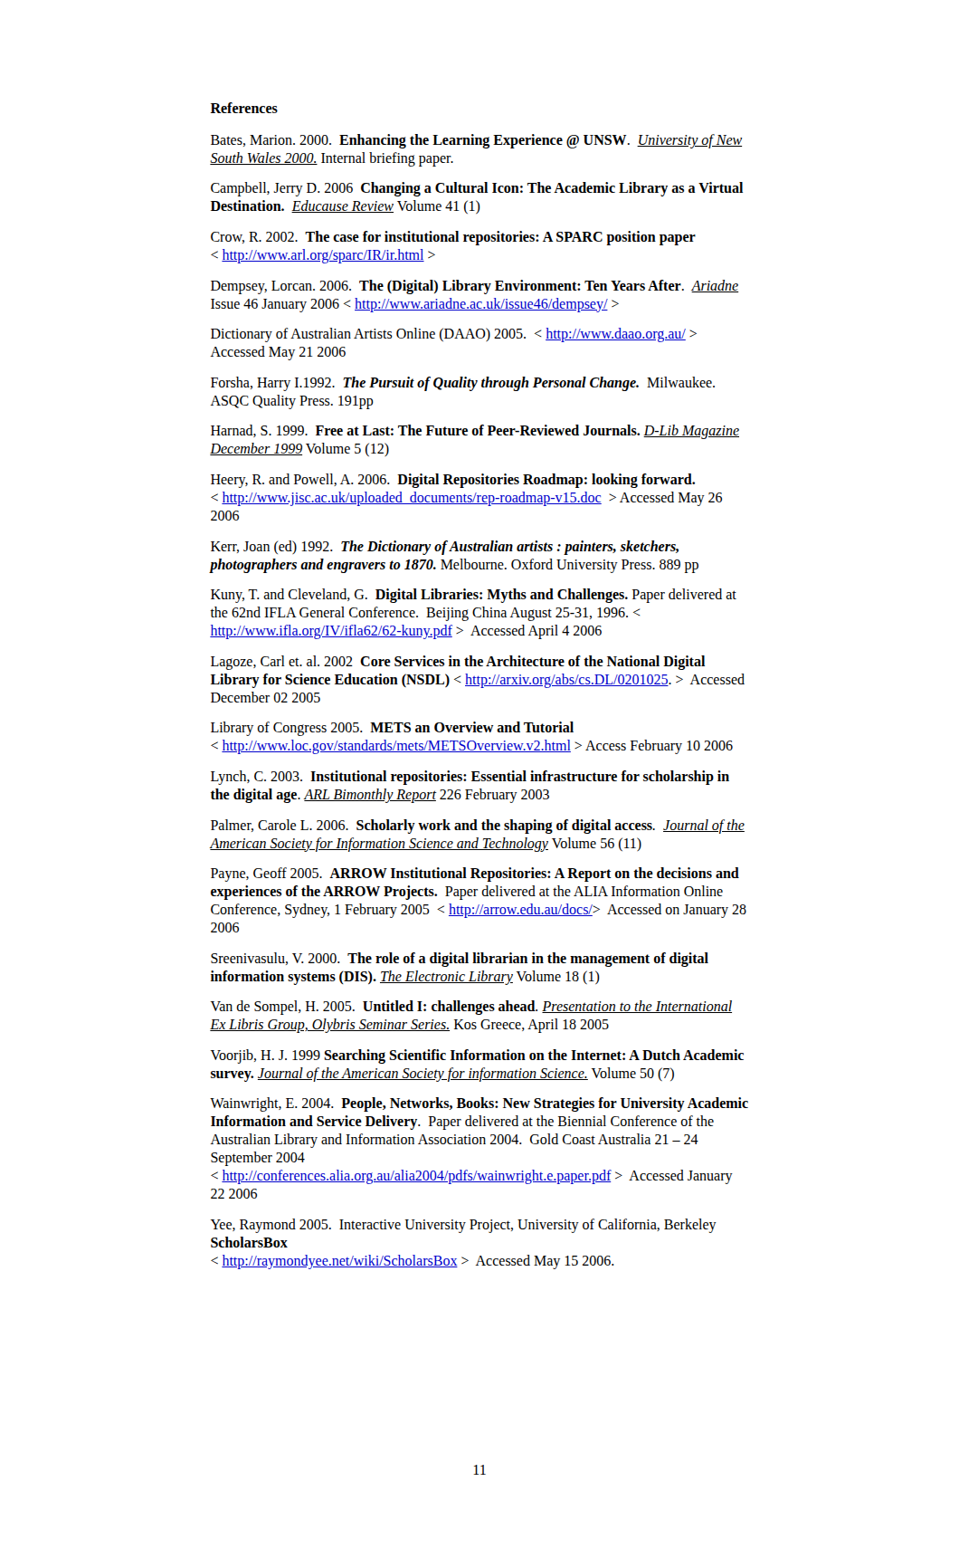References
Bates, Marion. 2000. Enhancing the Learning Experience @ UNSW. University of New South Wales 2000. Internal briefing paper.
Campbell, Jerry D. 2006 Changing a Cultural Icon: The Academic Library as a Virtual Destination. Educause Review Volume 41 (1)
Crow, R. 2002. The case for institutional repositories: A SPARC position paper
< http://www.arl.org/sparc/IR/ir.html >
Dempsey, Lorcan. 2006. The (Digital) Library Environment: Ten Years After. Ariadne Issue 46 January 2006 < http://www.ariadne.ac.uk/issue46/dempsey/ >
Dictionary of Australian Artists Online (DAAO) 2005. < http://www.daao.org.au/ > Accessed May 21 2006
Forsha, Harry I.1992. The Pursuit of Quality through Personal Change. Milwaukee. ASQC Quality Press. 191pp
Harnad, S. 1999. Free at Last: The Future of Peer-Reviewed Journals. D-Lib Magazine December 1999 Volume 5 (12)
Heery, R. and Powell, A. 2006. Digital Repositories Roadmap: looking forward.
< http://www.jisc.ac.uk/uploaded_documents/rep-roadmap-v15.doc > Accessed May 26 2006
Kerr, Joan (ed) 1992. The Dictionary of Australian artists : painters, sketchers, photographers and engravers to 1870. Melbourne. Oxford University Press. 889 pp
Kuny, T. and Cleveland, G. Digital Libraries: Myths and Challenges. Paper delivered at the 62nd IFLA General Conference. Beijing China August 25-31, 1996. < http://www.ifla.org/IV/ifla62/62-kuny.pdf > Accessed April 4 2006
Lagoze, Carl et. al. 2002 Core Services in the Architecture of the National Digital Library for Science Education (NSDL) < http://arxiv.org/abs/cs.DL/0201025. > Accessed December 02 2005
Library of Congress 2005. METS an Overview and Tutorial
< http://www.loc.gov/standards/mets/METSOverview.v2.html > Access February 10 2006
Lynch, C. 2003. Institutional repositories: Essential infrastructure for scholarship in the digital age. ARL Bimonthly Report 226 February 2003
Palmer, Carole L. 2006. Scholarly work and the shaping of digital access. Journal of the American Society for Information Science and Technology Volume 56 (11)
Payne, Geoff 2005. ARROW Institutional Repositories: A Report on the decisions and experiences of the ARROW Projects. Paper delivered at the ALIA Information Online Conference, Sydney, 1 February 2005 < http://arrow.edu.au/docs/> Accessed on January 28 2006
Sreenivasulu, V. 2000. The role of a digital librarian in the management of digital information systems (DIS). The Electronic Library Volume 18 (1)
Van de Sompel, H. 2005. Untitled I: challenges ahead. Presentation to the International Ex Libris Group, Olybris Seminar Series. Kos Greece, April 18 2005
Voorjib, H. J. 1999 Searching Scientific Information on the Internet: A Dutch Academic survey. Journal of the American Society for information Science. Volume 50 (7)
Wainwright, E. 2004. People, Networks, Books: New Strategies for University Academic Information and Service Delivery. Paper delivered at the Biennial Conference of the Australian Library and Information Association 2004. Gold Coast Australia 21 – 24 September 2004
< http://conferences.alia.org.au/alia2004/pdfs/wainwright.e.paper.pdf > Accessed January 22 2006
Yee, Raymond 2005. Interactive University Project, University of California, Berkeley ScholarsBox
< http://raymondyee.net/wiki/ScholarsBox > Accessed May 15 2006.
11